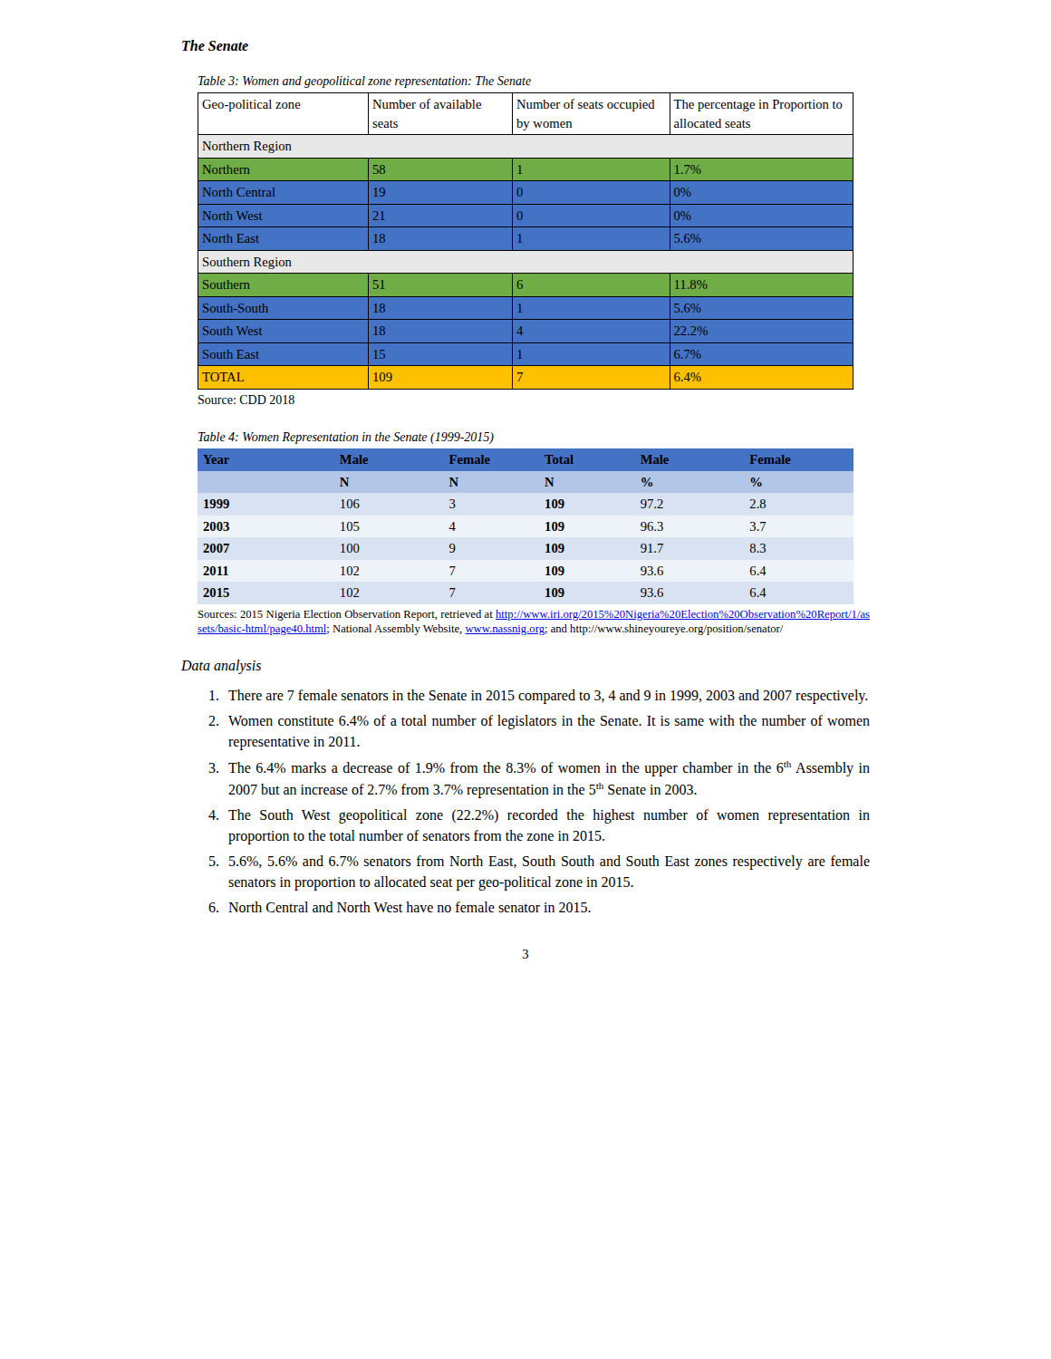The Senate
Table 3: Women and geopolitical zone representation: The Senate
| Geo-political zone | Number of available seats | Number of seats occupied by women | The percentage in Proportion to allocated seats |
| Northern Region |
| Northern | 58 | 1 | 1.7% |
| North Central | 19 | 0 | 0% |
| North West | 21 | 0 | 0% |
| North East | 18 | 1 | 5.6% |
| Southern Region |
| Southern | 51 | 6 | 11.8% |
| South-South | 18 | 1 | 5.6% |
| South West | 18 | 4 | 22.2% |
| South East | 15 | 1 | 6.7% |
| TOTAL | 109 | 7 | 6.4% |
Source: CDD 2018
Table 4: Women Representation in the Senate (1999-2015)
| Year | Male | Female | Total | Male | Female |
| --- | --- | --- | --- | --- | --- |
| | N | N | N | % | % |
| 1999 | 106 | 3 | 109 | 97.2 | 2.8 |
| 2003 | 105 | 4 | 109 | 96.3 | 3.7 |
| 2007 | 100 | 9 | 109 | 91.7 | 8.3 |
| 2011 | 102 | 7 | 109 | 93.6 | 6.4 |
| 2015 | 102 | 7 | 109 | 93.6 | 6.4 |
Sources: 2015 Nigeria Election Observation Report, retrieved at http://www.iri.org/2015%20Nigeria%20Election%20Observation%20Report/1/assets/basic-html/page40.html; National Assembly Website, www.nassnig.org; and http://www.shineyoureye.org/position/senator/
Data analysis
There are 7 female senators in the Senate in 2015 compared to 3, 4 and 9 in 1999, 2003 and 2007 respectively.
Women constitute 6.4% of a total number of legislators in the Senate. It is same with the number of women representative in 2011.
The 6.4% marks a decrease of 1.9% from the 8.3% of women in the upper chamber in the 6th Assembly in 2007 but an increase of 2.7% from 3.7% representation in the 5th Senate in 2003.
The South West geopolitical zone (22.2%) recorded the highest number of women representation in proportion to the total number of senators from the zone in 2015.
5.6%, 5.6% and 6.7% senators from North East, South South and South East zones respectively are female senators in proportion to allocated seat per geo-political zone in 2015.
North Central and North West have no female senator in 2015.
3